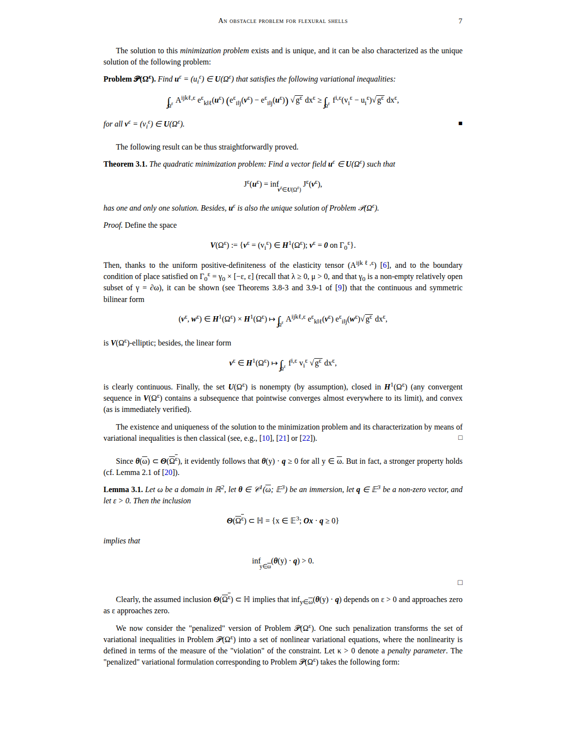An obstacle problem for flexural shells 7
The solution to this minimization problem exists and is unique, and it can be also characterized as the unique solution of the following problem:
Problem 𝒫(Ωε). Find uε = (uiε) ∈ U(Ωε) that satisfies the following variational inequalities:
∫Ωε Aijkℓ,ε eεk‖ℓ(uε) (eεi‖j(vε) − eεi‖j(uε)) √gε dxε ≥ ∫Ωε fi,ε(viε − uiε)√gε dxε,
for all vε = (viε) ∈ U(Ωε).■
The following result can be thus straightforwardly proved.
Theorem 3.1. The quadratic minimization problem: Find a vector field uε ∈ U(Ωε) such that
Jε(uε) = infvε∈U(Ωε) Jε(vε),
has one and only one solution. Besides, uε is also the unique solution of Problem 𝒫(Ωε).
Proof. Define the space
V(Ωε) := {vε = (viε) ∈ H1(Ωε); vε = 0 on Γ0ε}.
Then, thanks to the uniform positive-definiteness of the elasticity tensor (Aijkℓ,ε) [6], and to the boundary condition of place satisfied on Γ0ε = γ0 × [−ε, ε] (recall that λ ≥ 0, μ > 0, and that γ0 is a non-empty relatively open subset of γ = ∂ω), it can be shown (see Theorems 3.8-3 and 3.9-1 of [9]) that the continuous and symmetric bilinear form
(vε, wε) ∈ H1(Ωε) × H1(Ωε) ↦ ∫Ωε Aijkℓ,ε eεk‖ℓ(vε) eεi‖j(wε)√gε dxε,
is V(Ωε)-elliptic; besides, the linear form
vε ∈ H1(Ωε) ↦ ∫Ωε fi,ε viε √gε dxε,
is clearly continuous. Finally, the set U(Ωε) is nonempty (by assumption), closed in H1(Ωε) (any convergent sequence in V(Ωε) contains a subsequence that pointwise converges almost everywhere to its limit), and convex (as is immediately verified).
The existence and uniqueness of the solution to the minimization problem and its characterization by means of variational inequalities is then classical (see, e.g., [10], [21] or [22]).□
Since θ(ω) ⊂ Θ(Ωε), it evidently follows that θ(y) · q ≥ 0 for all y ∈ ω. But in fact, a stronger property holds (cf. Lemma 2.1 of [20]).
Lemma 3.1. Let ω be a domain in ℝ2, let θ ∈ 𝒞1(ω; 𝔼3) be an immersion, let q ∈ 𝔼3 be a non-zero vector, and let ε > 0. Then the inclusion
Θ(Ωε) ⊂ ℍ = {x ∈ 𝔼3; Ox · q ≥ 0}
implies that
infy∈ω(θ(y) · q) > 0.
□
Clearly, the assumed inclusion Θ(Ωε) ⊂ ℍ implies that infy∈ω(θ(y) · q) depends on ε > 0 and approaches zero as ε approaches zero.
We now consider the "penalized" version of Problem 𝒫(Ωε). One such penalization transforms the set of variational inequalities in Problem 𝒫(Ωε) into a set of nonlinear variational equations, where the nonlinearity is defined in terms of the measure of the "violation" of the constraint. Let κ > 0 denote a penalty parameter. The "penalized" variational formulation corresponding to Problem 𝒫(Ωε) takes the following form: